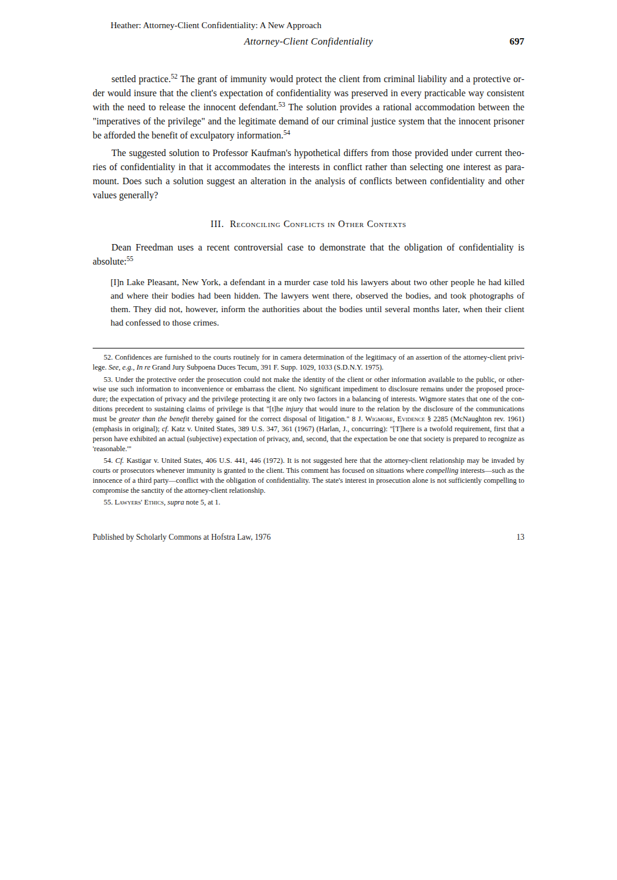Heather: Attorney-Client Confidentiality: A New Approach
Attorney-Client Confidentiality
697
settled practice.52 The grant of immunity would protect the client from criminal liability and a protective order would insure that the client's expectation of confidentiality was preserved in every practicable way consistent with the need to release the innocent defendant.53 The solution provides a rational accommodation between the "imperatives of the privilege" and the legitimate demand of our criminal justice system that the innocent prisoner be afforded the benefit of exculpatory information.54
The suggested solution to Professor Kaufman's hypothetical differs from those provided under current theories of confidentiality in that it accommodates the interests in conflict rather than selecting one interest as paramount. Does such a solution suggest an alteration in the analysis of conflicts between confidentiality and other values generally?
III. Reconciling Conflicts in Other Contexts
Dean Freedman uses a recent controversial case to demonstrate that the obligation of confidentiality is absolute:55
[I]n Lake Pleasant, New York, a defendant in a murder case told his lawyers about two other people he had killed and where their bodies had been hidden. The lawyers went there, observed the bodies, and took photographs of them. They did not, however, inform the authorities about the bodies until several months later, when their client had confessed to those crimes.
52. Confidences are furnished to the courts routinely for in camera determination of the legitimacy of an assertion of the attorney-client privilege. See, e.g., In re Grand Jury Subpoena Duces Tecum, 391 F. Supp. 1029, 1033 (S.D.N.Y. 1975).
53. Under the protective order the prosecution could not make the identity of the client or other information available to the public, or otherwise use such information to inconvenience or embarrass the client. No significant impediment to disclosure remains under the proposed procedure; the expectation of privacy and the privilege protecting it are only two factors in a balancing of interests. Wigmore states that one of the conditions precedent to sustaining claims of privilege is that "[t]he injury that would inure to the relation by the disclosure of the communications must be greater than the benefit thereby gained for the correct disposal of litigation." 8 J. Wigmore, Evidence § 2285 (McNaughton rev. 1961) (emphasis in original); cf. Katz v. United States, 389 U.S. 347, 361 (1967) (Harlan, J., concurring): "[T]here is a twofold requirement, first that a person have exhibited an actual (subjective) expectation of privacy, and, second, that the expectation be one that society is prepared to recognize as 'reasonable.'"
54. Cf. Kastigar v. United States, 406 U.S. 441, 446 (1972). It is not suggested here that the attorney-client relationship may be invaded by courts or prosecutors whenever immunity is granted to the client. This comment has focused on situations where compelling interests—such as the innocence of a third party—conflict with the obligation of confidentiality. The state's interest in prosecution alone is not sufficiently compelling to compromise the sanctity of the attorney-client relationship.
55. Lawyers' Ethics, supra note 5, at 1.
Published by Scholarly Commons at Hofstra Law, 1976 13